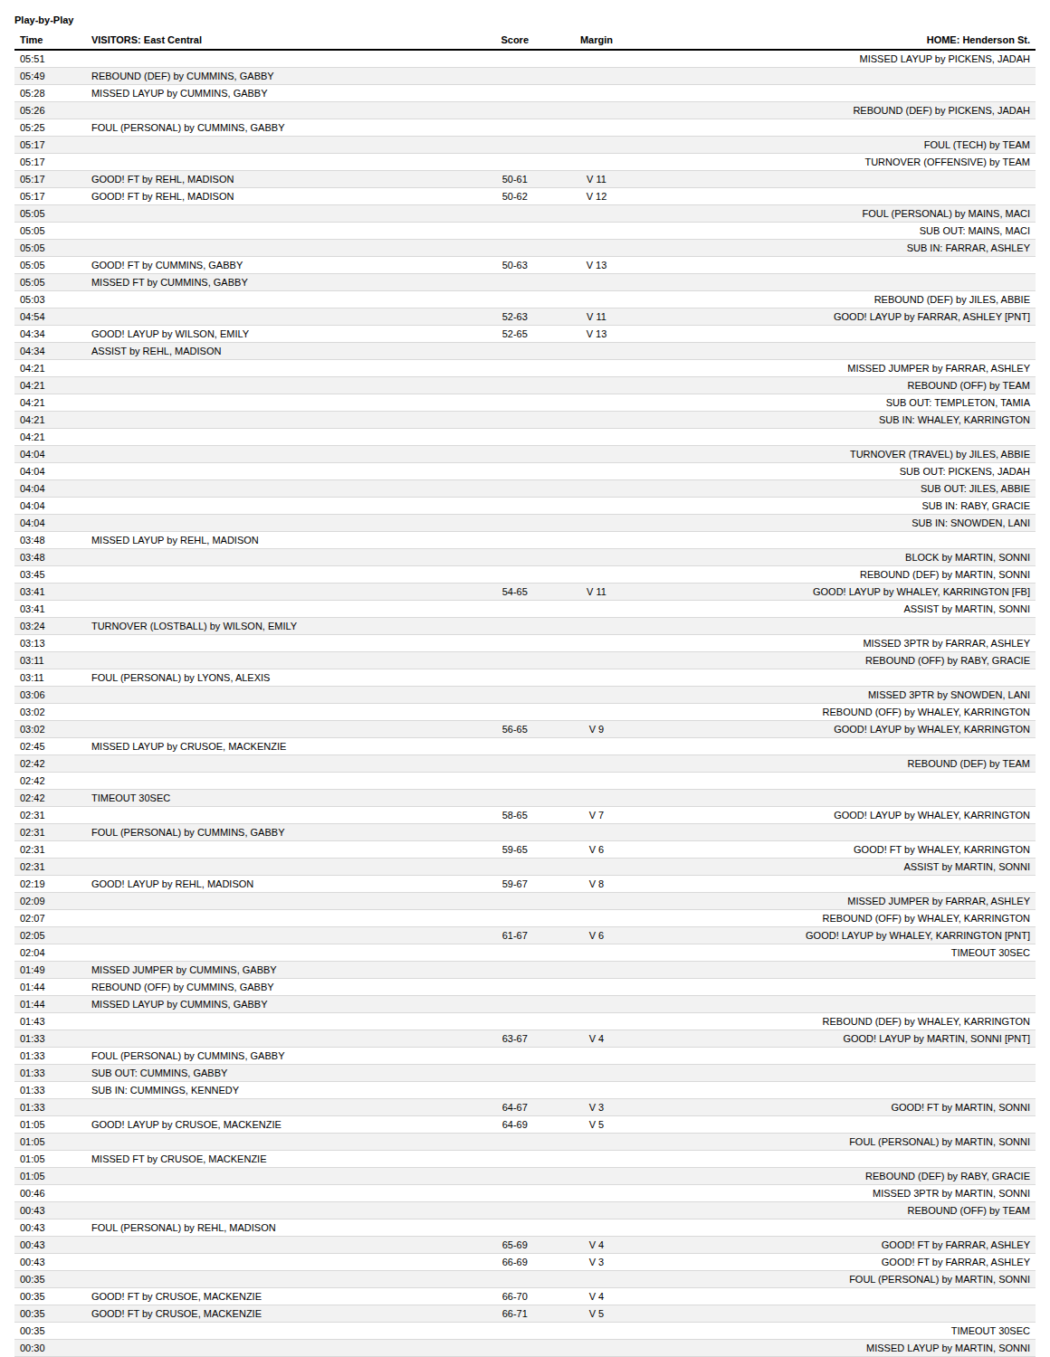Play-by-Play
| Time | VISITORS: East Central | Score | Margin | HOME: Henderson St. |
| --- | --- | --- | --- | --- |
| 05:51 | | | | MISSED LAYUP by PICKENS, JADAH |
| 05:49 | REBOUND (DEF) by CUMMINS, GABBY | | | |
| 05:28 | MISSED LAYUP by CUMMINS, GABBY | | | |
| 05:26 | | | | REBOUND (DEF) by PICKENS, JADAH |
| 05:25 | FOUL (PERSONAL) by CUMMINS, GABBY | | | |
| 05:17 | | | | FOUL (TECH) by TEAM |
| 05:17 | | | | TURNOVER (OFFENSIVE) by TEAM |
| 05:17 | GOOD! FT by REHL, MADISON | 50-61 | V 11 | |
| 05:17 | GOOD! FT by REHL, MADISON | 50-62 | V 12 | |
| 05:05 | | | | FOUL (PERSONAL) by MAINS, MACI |
| 05:05 | | | | SUB OUT: MAINS, MACI |
| 05:05 | | | | SUB IN: FARRAR, ASHLEY |
| 05:05 | GOOD! FT by CUMMINS, GABBY | 50-63 | V 13 | |
| 05:05 | MISSED FT by CUMMINS, GABBY | | | |
| 05:03 | | | | REBOUND (DEF) by JILES, ABBIE |
| 04:54 | | 52-63 | V 11 | GOOD! LAYUP by FARRAR, ASHLEY [PNT] |
| 04:34 | GOOD! LAYUP by WILSON, EMILY | 52-65 | V 13 | |
| 04:34 | ASSIST by REHL, MADISON | | | |
| 04:21 | | | | MISSED JUMPER by FARRAR, ASHLEY |
| 04:21 | | | | REBOUND (OFF) by TEAM |
| 04:21 | | | | SUB OUT: TEMPLETON, TAMIA |
| 04:21 | | | | SUB IN: WHALEY, KARRINGTON |
| 04:21 | | | | |
| 04:04 | | | | TURNOVER (TRAVEL) by JILES, ABBIE |
| 04:04 | | | | SUB OUT: PICKENS, JADAH |
| 04:04 | | | | SUB OUT: JILES, ABBIE |
| 04:04 | | | | SUB IN: RABY, GRACIE |
| 04:04 | | | | SUB IN: SNOWDEN, LANI |
| 03:48 | MISSED LAYUP by REHL, MADISON | | | |
| 03:48 | | | | BLOCK by MARTIN, SONNI |
| 03:45 | | | | REBOUND (DEF) by MARTIN, SONNI |
| 03:41 | | 54-65 | V 11 | GOOD! LAYUP by WHALEY, KARRINGTON [FB] |
| 03:41 | | | | ASSIST by MARTIN, SONNI |
| 03:24 | TURNOVER (LOSTBALL) by WILSON, EMILY | | | |
| 03:13 | | | | MISSED 3PTR by FARRAR, ASHLEY |
| 03:11 | | | | REBOUND (OFF) by RABY, GRACIE |
| 03:11 | FOUL (PERSONAL) by LYONS, ALEXIS | | | |
| 03:06 | | | | MISSED 3PTR by SNOWDEN, LANI |
| 03:02 | | | | REBOUND (OFF) by WHALEY, KARRINGTON |
| 03:02 | | 56-65 | V 9 | GOOD! LAYUP by WHALEY, KARRINGTON |
| 02:45 | MISSED LAYUP by CRUSOE, MACKENZIE | | | |
| 02:42 | | | | REBOUND (DEF) by TEAM |
| 02:42 | | | | |
| 02:42 | TIMEOUT 30SEC | | | |
| 02:31 | | 58-65 | V 7 | GOOD! LAYUP by WHALEY, KARRINGTON |
| 02:31 | FOUL (PERSONAL) by CUMMINS, GABBY | | | |
| 02:31 | | 59-65 | V 6 | GOOD! FT by WHALEY, KARRINGTON |
| 02:31 | | | | ASSIST by MARTIN, SONNI |
| 02:19 | GOOD! LAYUP by REHL, MADISON | 59-67 | V 8 | |
| 02:09 | | | | MISSED JUMPER by FARRAR, ASHLEY |
| 02:07 | | | | REBOUND (OFF) by WHALEY, KARRINGTON |
| 02:05 | | 61-67 | V 6 | GOOD! LAYUP by WHALEY, KARRINGTON [PNT] |
| 02:04 | | | | TIMEOUT 30SEC |
| 01:49 | MISSED JUMPER by CUMMINS, GABBY | | | |
| 01:44 | REBOUND (OFF) by CUMMINS, GABBY | | | |
| 01:44 | MISSED LAYUP by CUMMINS, GABBY | | | |
| 01:43 | | | | REBOUND (DEF) by WHALEY, KARRINGTON |
| 01:33 | | 63-67 | V 4 | GOOD! LAYUP by MARTIN, SONNI [PNT] |
| 01:33 | FOUL (PERSONAL) by CUMMINS, GABBY | | | |
| 01:33 | SUB OUT: CUMMINS, GABBY | | | |
| 01:33 | SUB IN: CUMMINGS, KENNEDY | | | |
| 01:33 | | 64-67 | V 3 | GOOD! FT by MARTIN, SONNI |
| 01:05 | GOOD! LAYUP by CRUSOE, MACKENZIE | 64-69 | V 5 | |
| 01:05 | | | | FOUL (PERSONAL) by MARTIN, SONNI |
| 01:05 | MISSED FT by CRUSOE, MACKENZIE | | | |
| 01:05 | | | | REBOUND (DEF) by RABY, GRACIE |
| 00:46 | | | | MISSED 3PTR by MARTIN, SONNI |
| 00:43 | | | | REBOUND (OFF) by TEAM |
| 00:43 | FOUL (PERSONAL) by REHL, MADISON | | | |
| 00:43 | | 65-69 | V 4 | GOOD! FT by FARRAR, ASHLEY |
| 00:43 | | 66-69 | V 3 | GOOD! FT by FARRAR, ASHLEY |
| 00:35 | | | | FOUL (PERSONAL) by MARTIN, SONNI |
| 00:35 | GOOD! FT by CRUSOE, MACKENZIE | 66-70 | V 4 | |
| 00:35 | GOOD! FT by CRUSOE, MACKENZIE | 66-71 | V 5 | |
| 00:35 | | | | TIMEOUT 30SEC |
| 00:30 | | | | MISSED LAYUP by MARTIN, SONNI |